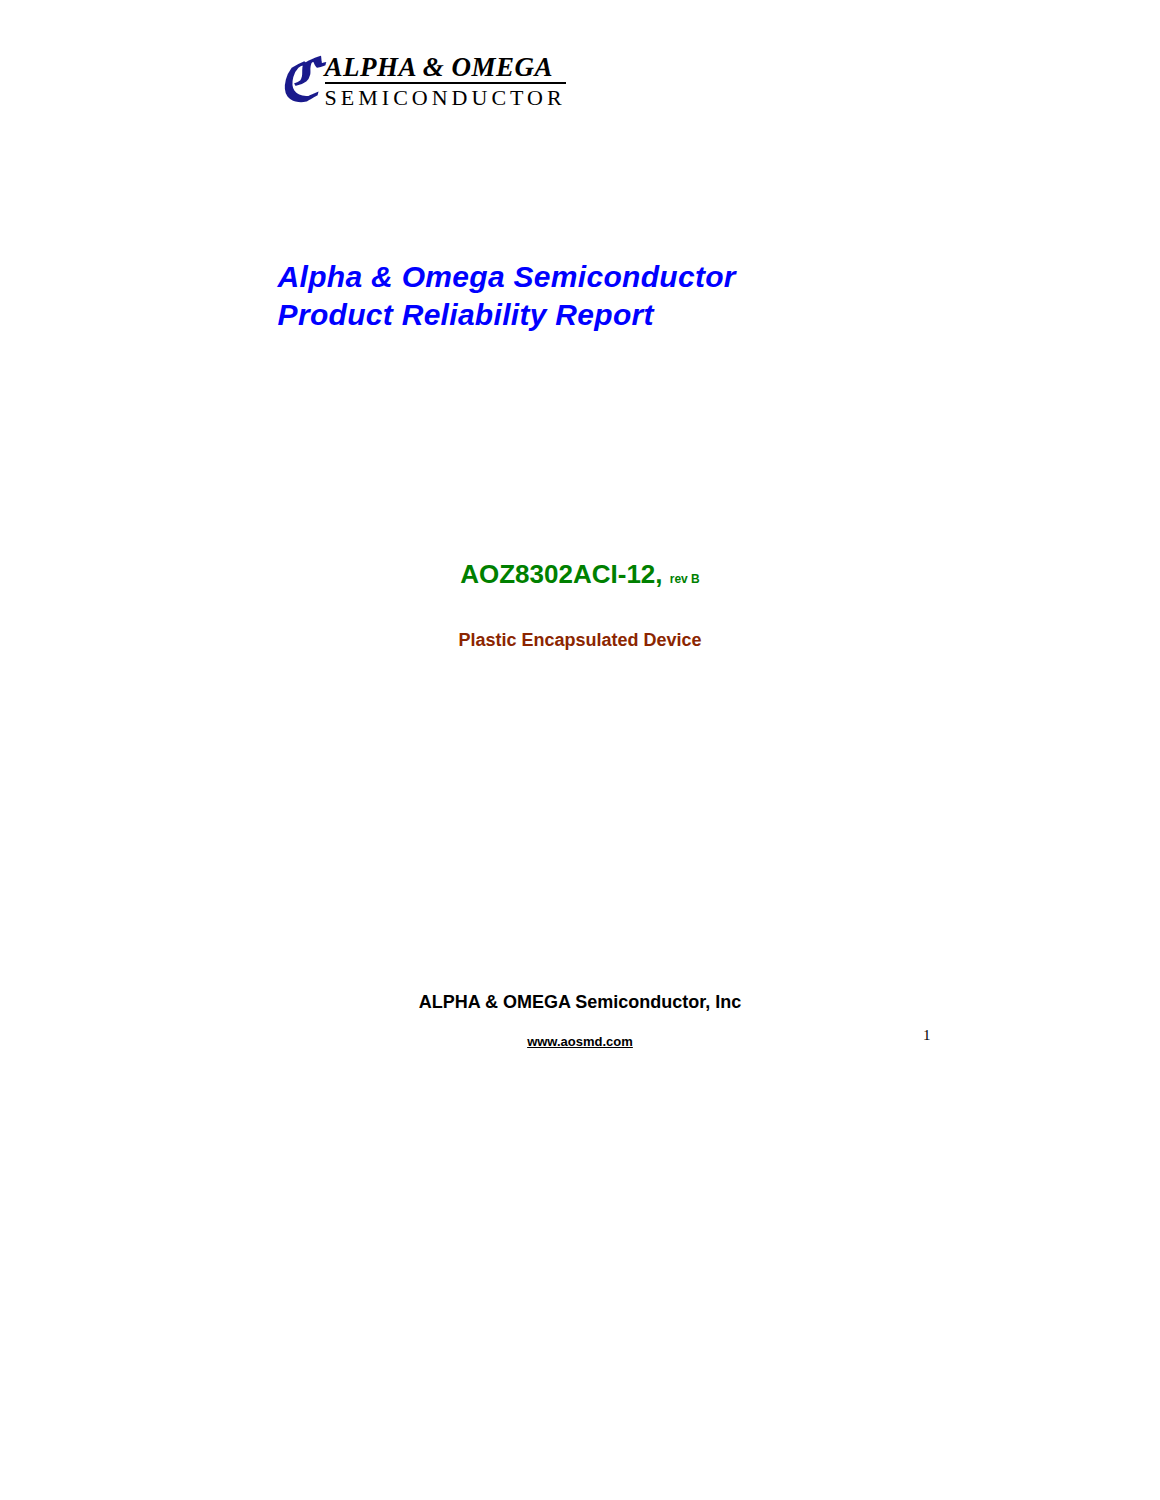ℭ ALPHA & OMEGA SEMICONDUCTOR
Alpha & Omega Semiconductor
Product Reliability Report
AOZ8302ACI-12, rev B
Plastic Encapsulated Device
ALPHA & OMEGA Semiconductor, Inc
www.aosmd.com
1